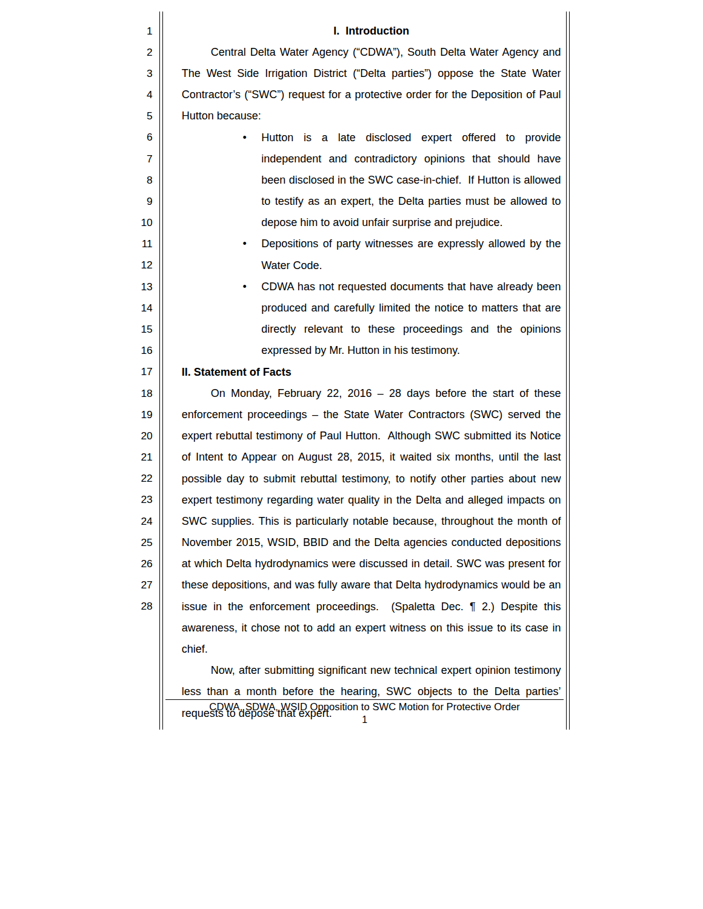1
2
3
4
5
6
7
8
9
10
11
12
13
14
15
16
17
18
19
20
21
22
23
24
25
26
27
28
I. Introduction
Central Delta Water Agency (“CDWA”), South Delta Water Agency and The West Side Irrigation District (“Delta parties”) oppose the State Water Contractor’s (“SWC”) request for a protective order for the Deposition of Paul Hutton because:
Hutton is a late disclosed expert offered to provide independent and contradictory opinions that should have been disclosed in the SWC case-in-chief. If Hutton is allowed to testify as an expert, the Delta parties must be allowed to depose him to avoid unfair surprise and prejudice.
Depositions of party witnesses are expressly allowed by the Water Code.
CDWA has not requested documents that have already been produced and carefully limited the notice to matters that are directly relevant to these proceedings and the opinions expressed by Mr. Hutton in his testimony.
II. Statement of Facts
On Monday, February 22, 2016 – 28 days before the start of these enforcement proceedings – the State Water Contractors (SWC) served the expert rebuttal testimony of Paul Hutton. Although SWC submitted its Notice of Intent to Appear on August 28, 2015, it waited six months, until the last possible day to submit rebuttal testimony, to notify other parties about new expert testimony regarding water quality in the Delta and alleged impacts on SWC supplies. This is particularly notable because, throughout the month of November 2015, WSID, BBID and the Delta agencies conducted depositions at which Delta hydrodynamics were discussed in detail. SWC was present for these depositions, and was fully aware that Delta hydrodynamics would be an issue in the enforcement proceedings. (Spaletta Dec. ¶ 2.) Despite this awareness, it chose not to add an expert witness on this issue to its case in chief.
Now, after submitting significant new technical expert opinion testimony less than a month before the hearing, SWC objects to the Delta parties’ requests to depose that expert.
CDWA, SDWA, WSID Opposition to SWC Motion for Protective Order
1